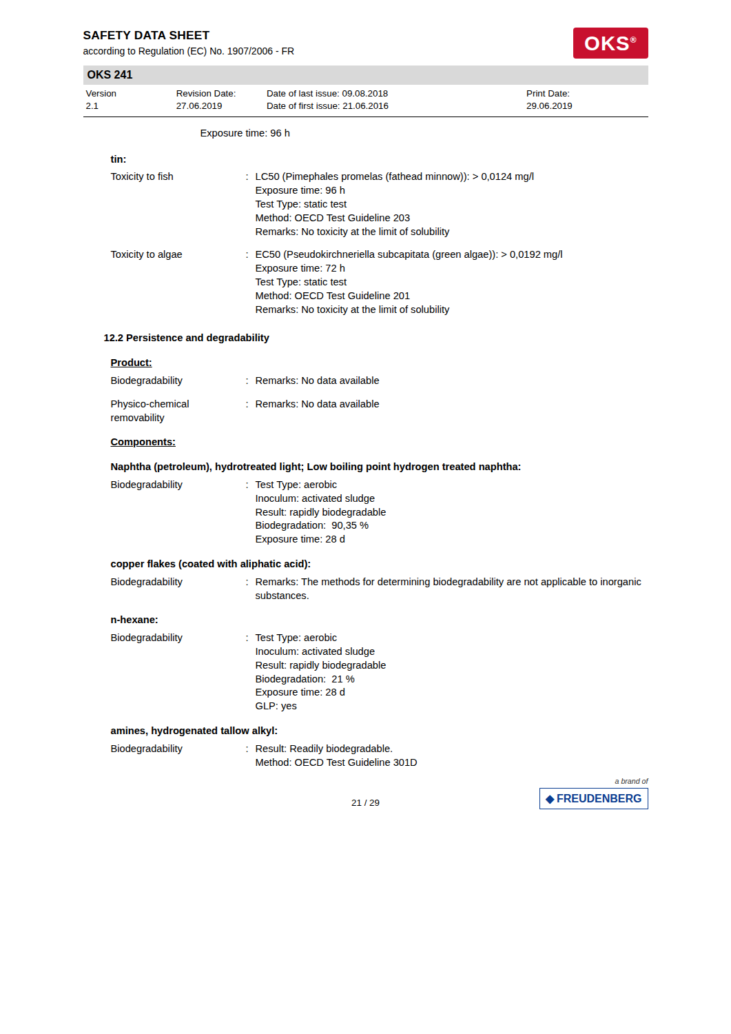SAFETY DATA SHEET
according to Regulation (EC) No. 1907/2006 - FR
OKS®
OKS 241
| Version 2.1 | Revision Date: 27.06.2019 | Date of last issue: 09.08.2018 Date of first issue: 21.06.2016 | Print Date: 29.06.2019 |
Exposure time: 96 h
tin:
Toxicity to fish
:
LC50 (Pimephales promelas (fathead minnow)): > 0,0124 mg/l
Exposure time: 96 h
Test Type: static test
Method: OECD Test Guideline 203
Remarks: No toxicity at the limit of solubility
Toxicity to algae
:
EC50 (Pseudokirchneriella subcapitata (green algae)): > 0,0192 mg/l
Exposure time: 72 h
Test Type: static test
Method: OECD Test Guideline 201
Remarks: No toxicity at the limit of solubility
12.2 Persistence and degradability
Product:
Biodegradability
:
Remarks: No data available
Physico-chemical removability
:
Remarks: No data available
Components:
Naphtha (petroleum), hydrotreated light; Low boiling point hydrogen treated naphtha:
Biodegradability
:
Test Type: aerobic
Inoculum: activated sludge
Result: rapidly biodegradable
Biodegradation: 90,35 %
Exposure time: 28 d
copper flakes (coated with aliphatic acid):
Biodegradability
:
Remarks: The methods for determining biodegradability are not applicable to inorganic substances.
n-hexane:
Biodegradability
:
Test Type: aerobic
Inoculum: activated sludge
Result: rapidly biodegradable
Biodegradation: 21 %
Exposure time: 28 d
GLP: yes
amines, hydrogenated tallow alkyl:
Biodegradability
:
Result: Readily biodegradable.
Method: OECD Test Guideline 301D
21 / 29
a brand of
◆FREUDENBERG